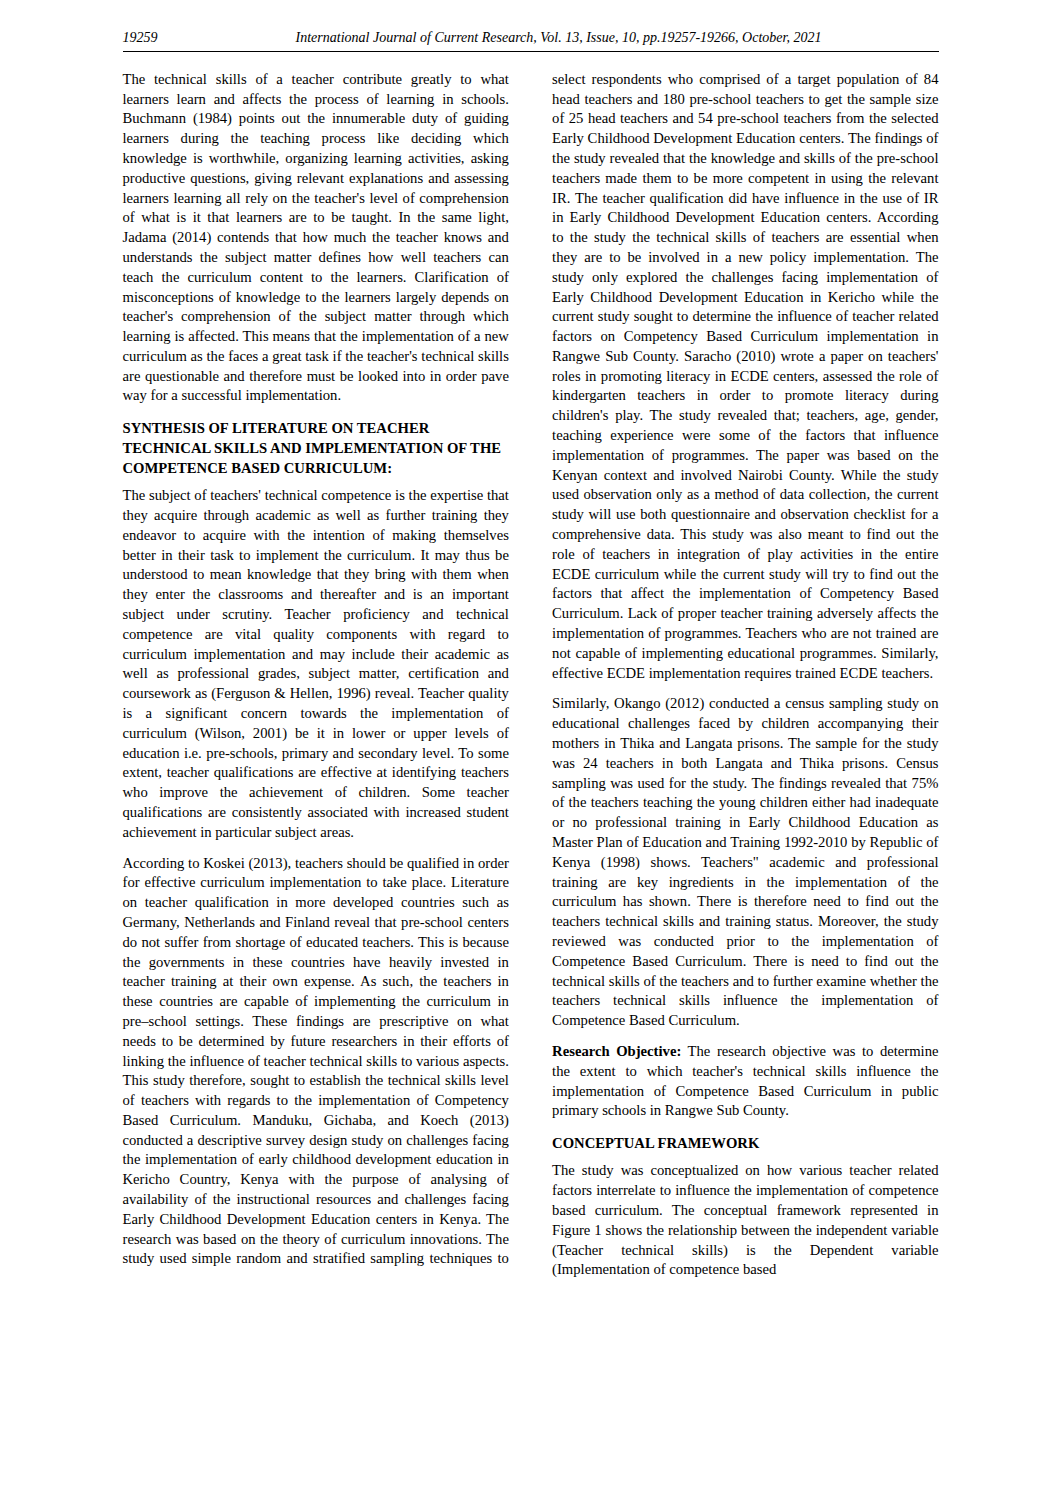19259 International Journal of Current Research, Vol. 13, Issue, 10, pp.19257-19266, October, 2021
The technical skills of a teacher contribute greatly to what learners learn and affects the process of learning in schools. Buchmann (1984) points out the innumerable duty of guiding learners during the teaching process like deciding which knowledge is worthwhile, organizing learning activities, asking productive questions, giving relevant explanations and assessing learners learning all rely on the teacher's level of comprehension of what is it that learners are to be taught. In the same light, Jadama (2014) contends that how much the teacher knows and understands the subject matter defines how well teachers can teach the curriculum content to the learners. Clarification of misconceptions of knowledge to the learners largely depends on teacher's comprehension of the subject matter through which learning is affected. This means that the implementation of a new curriculum as the faces a great task if the teacher's technical skills are questionable and therefore must be looked into in order pave way for a successful implementation.
Synthesis of Literature on Teacher Technical Skills and Implementation of the Competence Based Curriculum:
The subject of teachers' technical competence is the expertise that they acquire through academic as well as further training they endeavor to acquire with the intention of making themselves better in their task to implement the curriculum. It may thus be understood to mean knowledge that they bring with them when they enter the classrooms and thereafter and is an important subject under scrutiny. Teacher proficiency and technical competence are vital quality components with regard to curriculum implementation and may include their academic as well as professional grades, subject matter, certification and coursework as (Ferguson & Hellen, 1996) reveal. Teacher quality is a significant concern towards the implementation of curriculum (Wilson, 2001) be it in lower or upper levels of education i.e. pre-schools, primary and secondary level. To some extent, teacher qualifications are effective at identifying teachers who improve the achievement of children. Some teacher qualifications are consistently associated with increased student achievement in particular subject areas.
According to Koskei (2013), teachers should be qualified in order for effective curriculum implementation to take place. Literature on teacher qualification in more developed countries such as Germany, Netherlands and Finland reveal that pre-school centers do not suffer from shortage of educated teachers. This is because the governments in these countries have heavily invested in teacher training at their own expense. As such, the teachers in these countries are capable of implementing the curriculum in pre–school settings. These findings are prescriptive on what needs to be determined by future researchers in their efforts of linking the influence of teacher technical skills to various aspects. This study therefore, sought to establish the technical skills level of teachers with regards to the implementation of Competency Based Curriculum. Manduku, Gichaba, and Koech (2013) conducted a descriptive survey design study on challenges facing the implementation of early childhood development education in Kericho Country, Kenya with the purpose of analysing of availability of the instructional resources and challenges facing Early Childhood Development Education centers in Kenya. The research was based on the theory of curriculum innovations. The study used simple random and stratified sampling techniques to select respondents who comprised of a target population of 84 head teachers and 180 pre-school teachers to get the sample size of 25 head teachers and 54 pre-school teachers from the selected Early Childhood Development Education centers. The findings of the study revealed that the knowledge and skills of the pre-school teachers made them to be more competent in using the relevant IR. The teacher qualification did have influence in the use of IR in Early Childhood Development Education centers. According to the study the technical skills of teachers are essential when they are to be involved in a new policy implementation. The study only explored the challenges facing implementation of Early Childhood Development Education in Kericho while the current study sought to determine the influence of teacher related factors on Competency Based Curriculum implementation in Rangwe Sub County. Saracho (2010) wrote a paper on teachers' roles in promoting literacy in ECDE centers, assessed the role of kindergarten teachers in order to promote literacy during children's play. The study revealed that; teachers, age, gender, teaching experience were some of the factors that influence implementation of programmes. The paper was based on the Kenyan context and involved Nairobi County. While the study used observation only as a method of data collection, the current study will use both questionnaire and observation checklist for a comprehensive data. This study was also meant to find out the role of teachers in integration of play activities in the entire ECDE curriculum while the current study will try to find out the factors that affect the implementation of Competency Based Curriculum. Lack of proper teacher training adversely affects the implementation of programmes. Teachers who are not trained are not capable of implementing educational programmes. Similarly, effective ECDE implementation requires trained ECDE teachers.
Similarly, Okango (2012) conducted a census sampling study on educational challenges faced by children accompanying their mothers in Thika and Langata prisons. The sample for the study was 24 teachers in both Langata and Thika prisons. Census sampling was used for the study. The findings revealed that 75% of the teachers teaching the young children either had inadequate or no professional training in Early Childhood Education as Master Plan of Education and Training 1992-2010 by Republic of Kenya (1998) shows. Teachers" academic and professional training are key ingredients in the implementation of the curriculum has shown. There is therefore need to find out the teachers technical skills and training status. Moreover, the study reviewed was conducted prior to the implementation of Competence Based Curriculum. There is need to find out the technical skills of the teachers and to further examine whether the teachers technical skills influence the implementation of Competence Based Curriculum.
Research Objective: The research objective was to determine the extent to which teacher's technical skills influence the implementation of Competence Based Curriculum in public primary schools in Rangwe Sub County.
Conceptual Framework
The study was conceptualized on how various teacher related factors interrelate to influence the implementation of competence based curriculum. The conceptual framework represented in Figure 1 shows the relationship between the independent variable (Teacher technical skills) is the Dependent variable (Implementation of competence based